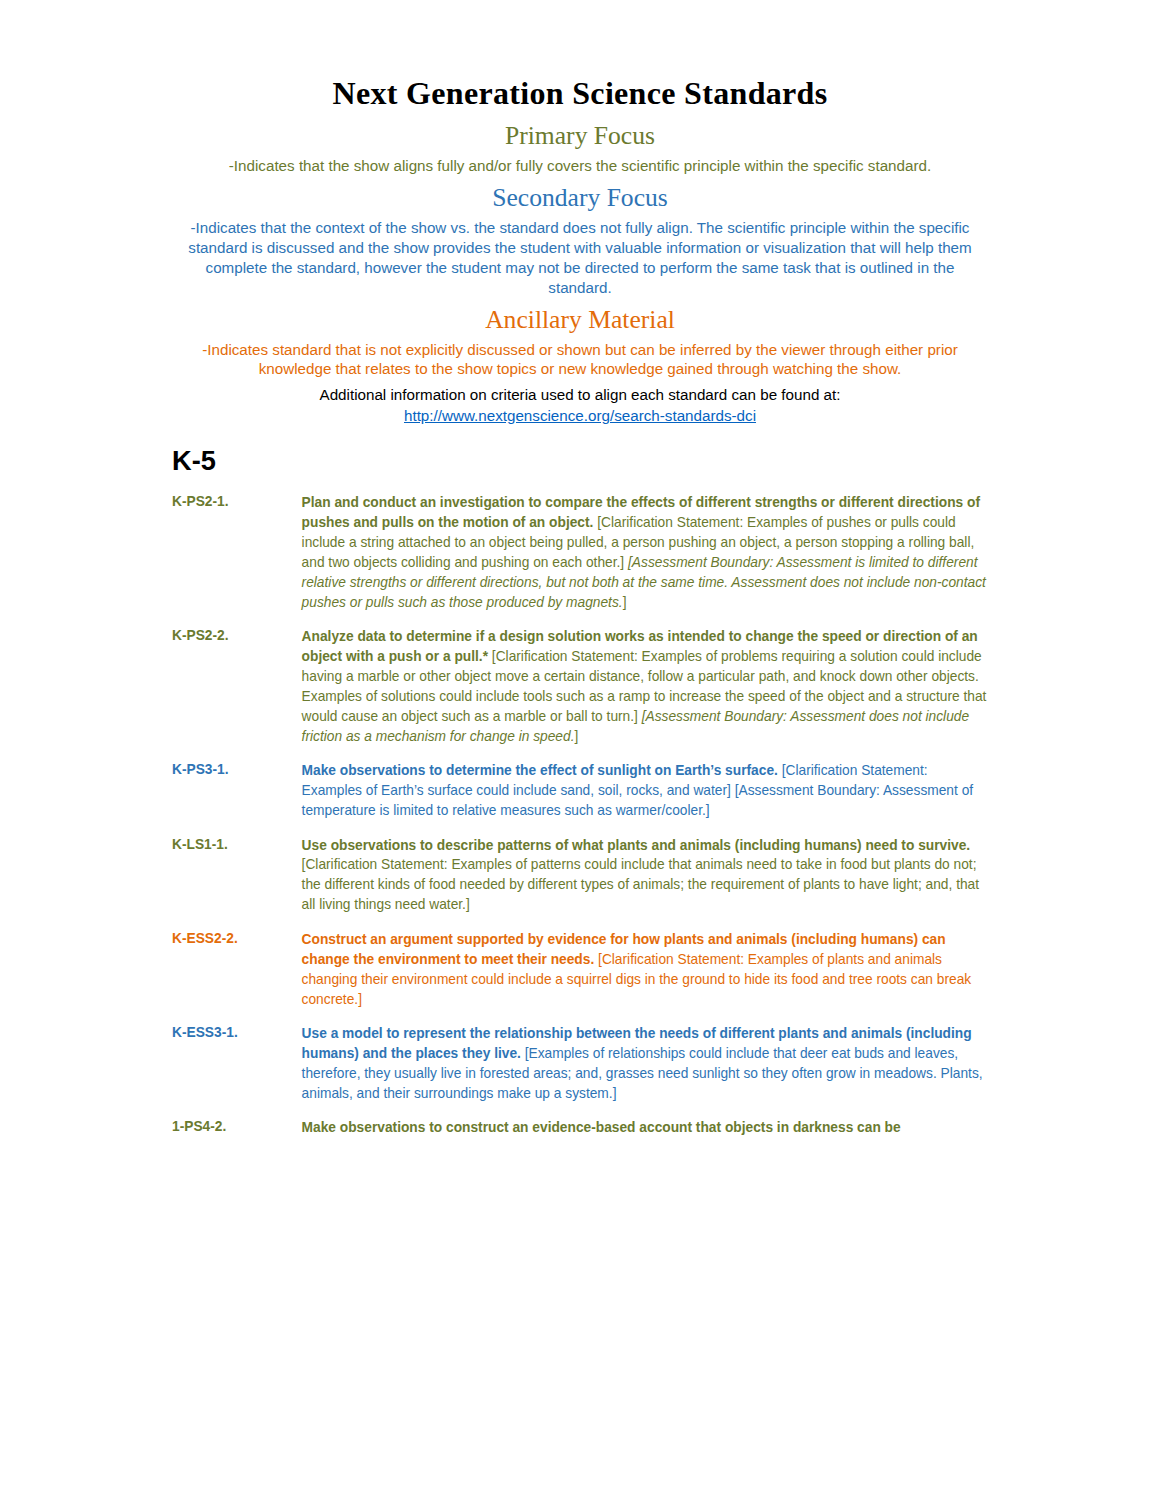Next Generation Science Standards
Primary Focus
-Indicates that the show aligns fully and/or fully covers the scientific principle within the specific standard.
Secondary Focus
-Indicates that the context of the show vs. the standard does not fully align. The scientific principle within the specific standard is discussed and the show provides the student with valuable information or visualization that will help them complete the standard, however the student may not be directed to perform the same task that is outlined in the standard.
Ancillary Material
-Indicates standard that is not explicitly discussed or shown but can be inferred by the viewer through either prior knowledge that relates to the show topics or new knowledge gained through watching the show.
Additional information on criteria used to align each standard can be found at:
http://www.nextgenscience.org/search-standards-dci
K-5
| K-PS2-1. | Plan and conduct an investigation to compare the effects of different strengths or different directions of pushes and pulls on the motion of an object. [Clarification Statement: Examples of pushes or pulls could include a string attached to an object being pulled, a person pushing an object, a person stopping a rolling ball, and two objects colliding and pushing on each other.] [Assessment Boundary: Assessment is limited to different relative strengths or different directions, but not both at the same time. Assessment does not include non-contact pushes or pulls such as those produced by magnets. ] |
| K-PS2-2. | Analyze data to determine if a design solution works as intended to change the speed or direction of an object with a push or a pull.* [Clarification Statement: Examples of problems requiring a solution could include having a marble or other object move a certain distance, follow a particular path, and knock down other objects. Examples of solutions could include tools such as a ramp to increase the speed of the object and a structure that would cause an object such as a marble or ball to turn.] [Assessment Boundary: Assessment does not include friction as a mechanism for change in speed. ] |
| K-PS3-1. | Make observations to determine the effect of sunlight on Earth’s surface. [Clarification Statement: Examples of Earth’s surface could include sand, soil, rocks, and water] [Assessment Boundary: Assessment of temperature is limited to relative measures such as warmer/cooler.] |
| K-LS1-1. | Use observations to describe patterns of what plants and animals (including humans) need to survive. [Clarification Statement: Examples of patterns could include that animals need to take in food but plants do not; the different kinds of food needed by different types of animals; the requirement of plants to have light; and, that all living things need water.] |
| K-ESS2-2. | Construct an argument supported by evidence for how plants and animals (including humans) can change the environment to meet their needs. [Clarification Statement: Examples of plants and animals changing their environment could include a squirrel digs in the ground to hide its food and tree roots can break concrete.] |
| K-ESS3-1. | Use a model to represent the relationship between the needs of different plants and animals (including humans) and the places they live. [Examples of relationships could include that deer eat buds and leaves, therefore, they usually live in forested areas; and, grasses need sunlight so they often grow in meadows. Plants, animals, and their surroundings make up a system.] |
| 1-PS4-2. | Make observations to construct an evidence-based account that objects in darkness can be |